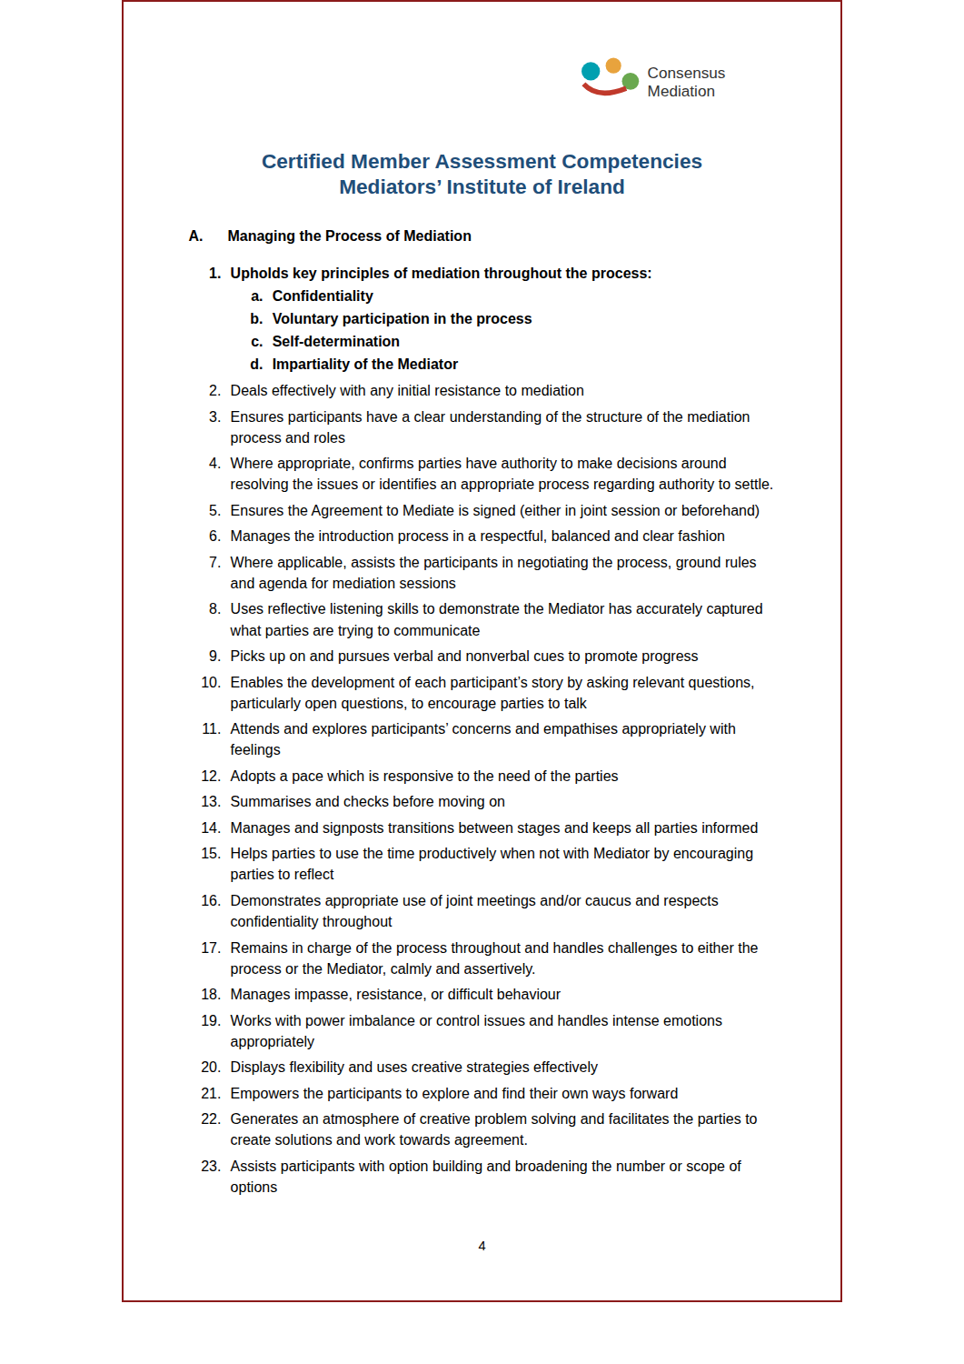Certified Member Assessment CompetenciesMediators’ Institute of Ireland
A. Managing the Process of Mediation
Upholds key principles of mediation throughout the process:
Confidentiality
Voluntary participation in the process
Self-determination
Impartiality of the Mediator
Deals effectively with any initial resistance to mediation
Ensures participants have a clear understanding of the structure of the mediation process and roles
Where appropriate, confirms parties have authority to make decisions around resolving the issues or identifies an appropriate process regarding authority to settle.
Ensures the Agreement to Mediate is signed (either in joint session or beforehand)
Manages the introduction process in a respectful, balanced and clear fashion
Where applicable, assists the participants in negotiating the process, ground rules and agenda for mediation sessions
Uses reflective listening skills to demonstrate the Mediator has accurately captured what parties are trying to communicate
Picks up on and pursues verbal and nonverbal cues to promote progress
Enables the development of each participant’s story by asking relevant questions, particularly open questions, to encourage parties to talk
Attends and explores participants’ concerns and empathises appropriately with feelings
Adopts a pace which is responsive to the need of the parties
Summarises and checks before moving on
Manages and signposts transitions between stages and keeps all parties informed
Helps parties to use the time productively when not with Mediator by encouraging parties to reflect
Demonstrates appropriate use of joint meetings and/or caucus and respects confidentiality throughout
Remains in charge of the process throughout and handles challenges to either the process or the Mediator, calmly and assertively.
Manages impasse, resistance, or difficult behaviour
Works with power imbalance or control issues and handles intense emotions appropriately
Displays flexibility and uses creative strategies effectively
Empowers the participants to explore and find their own ways forward
Generates an atmosphere of creative problem solving and facilitates the parties to create solutions and work towards agreement.
Assists participants with option building and broadening the number or scope of options
4